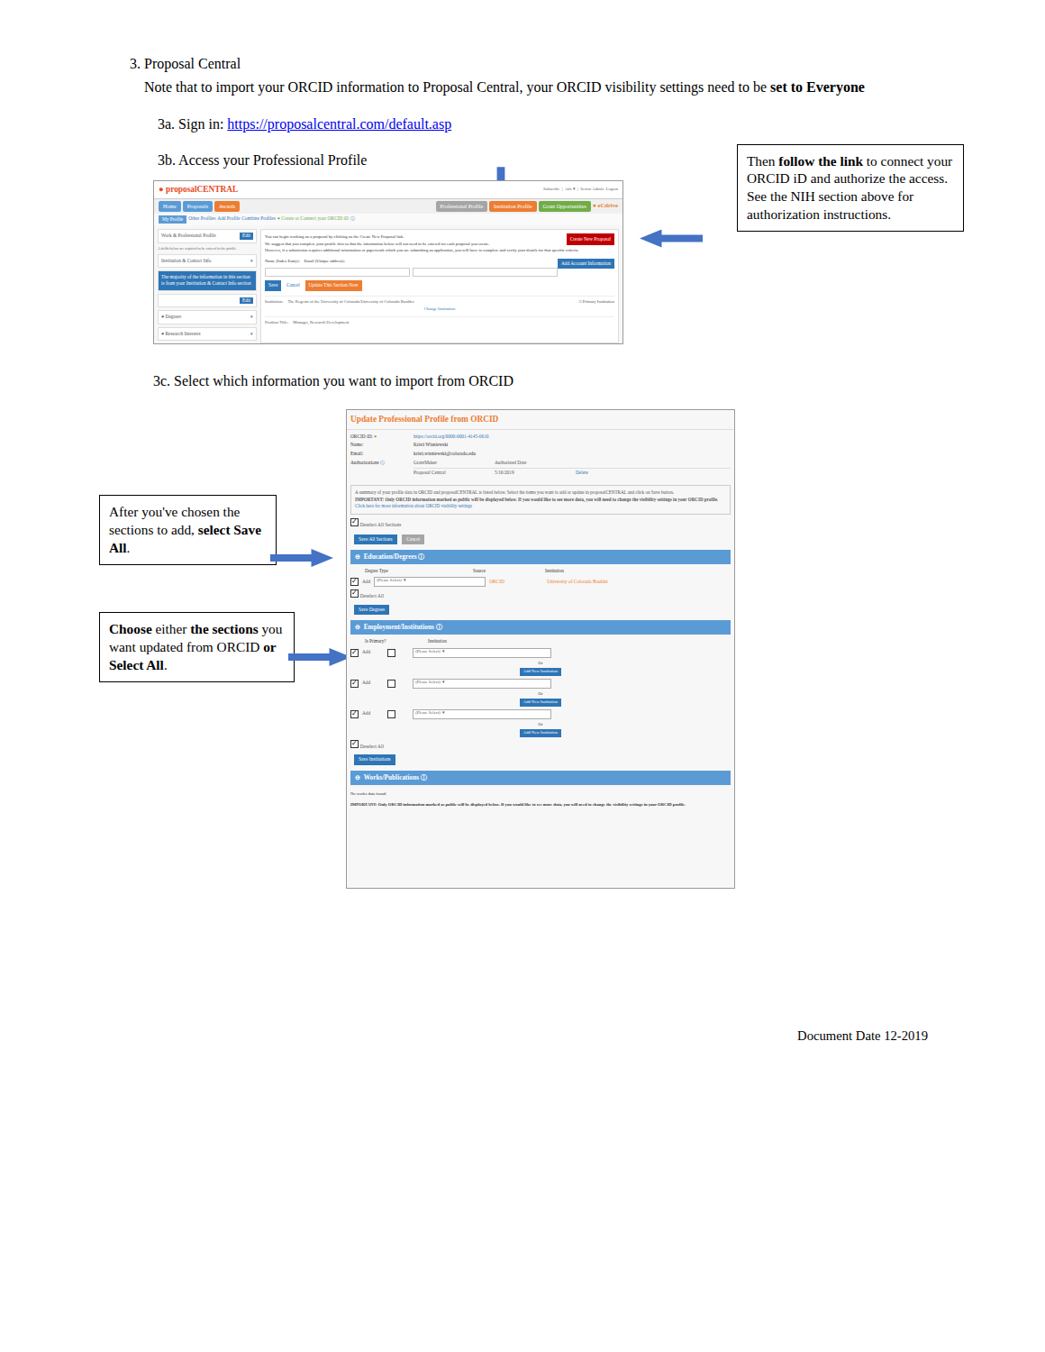Proposal Central
Note that to import your ORCID information to Proposal Central, your ORCID visibility settings need to be set to Everyone
3a. Sign in: https://proposalcentral.com/default.asp
3b. Access your Professional Profile
Then follow the link to connect your ORCID iD and authorize the access. See the NIH section above for authorization instructions.
● proposalCENTRAL
Subscribe | Ads ▾ | Senior Admin Logout
Home
Proposals
Awards
Professional Profile
Institution Profile
Grant Opportunities
● eCdrive
My Profile Other Profiles Add Profile Combine Profiles ● Create or Connect your ORCID iD ⓘ
Work & Professional Profile Edit
A fields below are required to be entered in the profile.
Institution & Contact Info ▾
The majority of the information in this section is from your Institution & Contact Info section
Edit
● Degrees ▾
● Research Interests ▾
Create New Proposal You can begin working on a proposal by clicking on the Create New Proposal link.
We suggest that you complete your profile first so that the information below will not need to be entered for each proposal you create.
However, if a submission requires additional information or paperwork which you are submitting an application, you will have to complete and verify your details for that specific criteria.
Name (Index Entry): Email (Unique address): Add Account Information
Save Cancel Update This Section Now
Institution: The Regents of the University of Colorado/University of Colorado Boulder □ Primary Institution
Change Institution
Position Title: Manager, Research Development
3c. Select which information you want to import from ORCID
After you've chosen the sections to add, select Save All.
Choose either the sections you want updated from ORCID or Select All.
Update Professional Profile from ORCID
ORCID iD: ●https://orcid.org/0000-0001-4145-0610
Name: Kristi Wisniewski
Email: kristi.wisniewski@colorado.edu
Authorizations ⓘ
GrantMaker Authorized Date
Proposal Central 5/16/2019 Delete
A summary of your profile data in ORCID and proposalCENTRAL is listed below. Select the items you want to add or update in proposalCENTRAL and click on Save button.
IMPORTANT: Only ORCID information marked as public will be displayed below. If you would like to see more data, you will need to change the visibility settings in your ORCID profile.
Click here for more information about ORCID visibility settings
Deselect All Sections
Save All Sections Cancel
⊖ Education/Degrees ⓘ
Degree Type Source Institution
Add (Please Select) ▾ ORCID University of Colorado Boulder
Deselect All
Save Degrees
⊖ Employment/Institutions ⓘ
Is Primary? Institution
Add (Please Select) ▾
Or
Add New Institution
Add (Please Select) ▾
Or
Add New Institution
Add (Please Select) ▾
Or
Add New Institution
Deselect All
Save Institutions
⊖ Works/Publications ⓘ
No works data found.
IMPORTANT: Only ORCID information marked as public will be displayed below. If you would like to see more data, you will need to change the visibility settings in your ORCID profile.
Document Date 12-2019